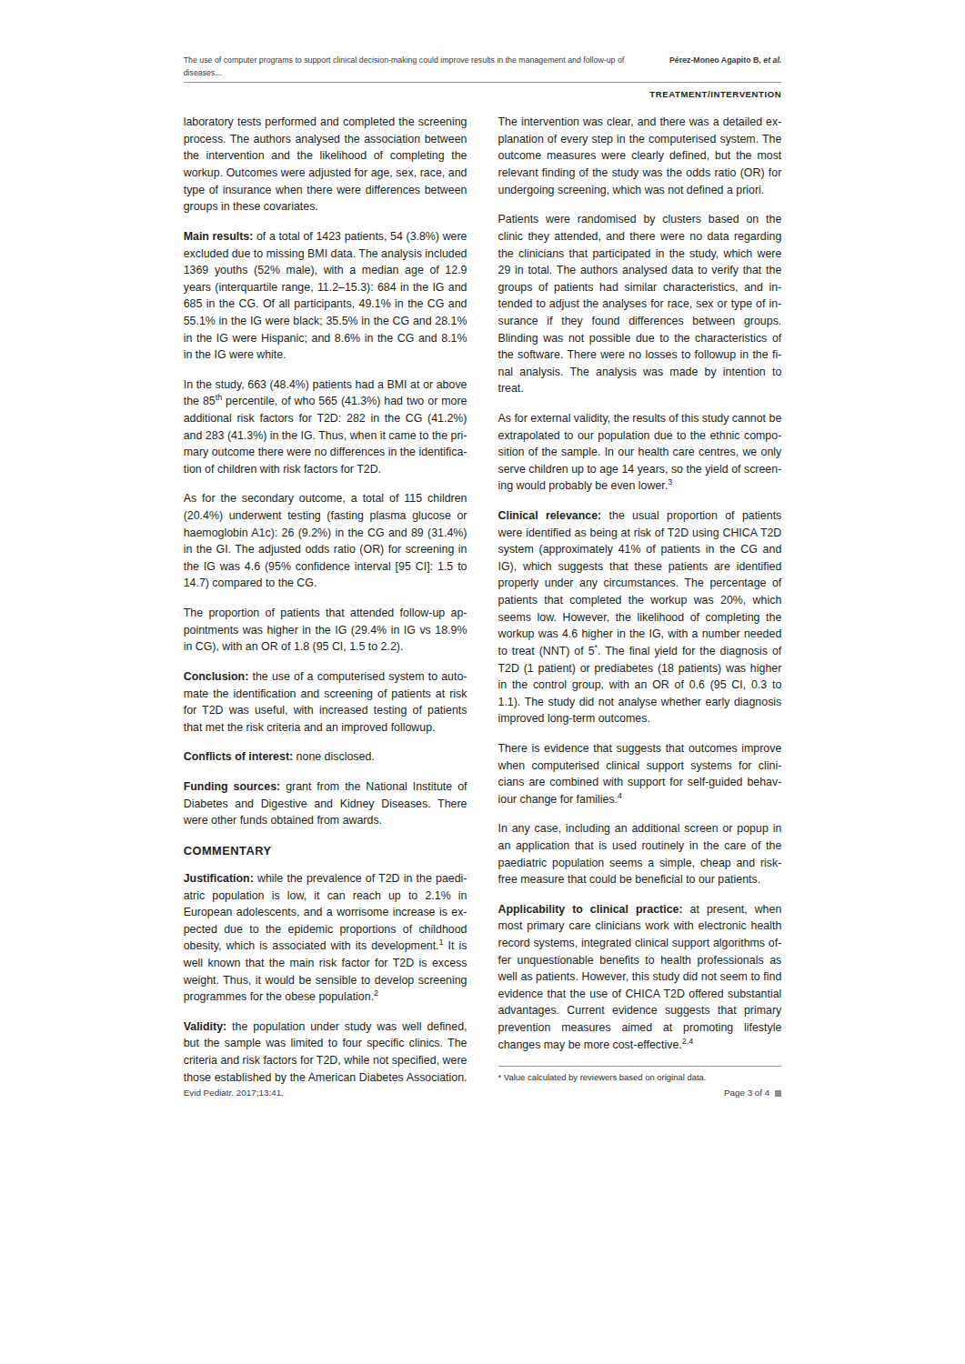The use of computer programs to support clinical decision-making could improve results in the management and follow-up of diseases...
Pérez-Moneo Agapito B, et al.
TREATMENT/INTERVENTION
laboratory tests performed and completed the screening process. The authors analysed the association between the intervention and the likelihood of completing the workup. Outcomes were adjusted for age, sex, race, and type of insurance when there were differences between groups in these covariates.
Main results: of a total of 1423 patients, 54 (3.8%) were excluded due to missing BMI data. The analysis included 1369 youths (52% male), with a median age of 12.9 years (interquartile range, 11.2–15.3): 684 in the IG and 685 in the CG. Of all participants, 49.1% in the CG and 55.1% in the IG were black; 35.5% in the CG and 28.1% in the IG were Hispanic; and 8.6% in the CG and 8.1% in the IG were white.
In the study, 663 (48.4%) patients had a BMI at or above the 85th percentile, of who 565 (41.3%) had two or more additional risk factors for T2D: 282 in the CG (41.2%) and 283 (41.3%) in the IG. Thus, when it came to the primary outcome there were no differences in the identification of children with risk factors for T2D.
As for the secondary outcome, a total of 115 children (20.4%) underwent testing (fasting plasma glucose or haemoglobin A1c): 26 (9.2%) in the CG and 89 (31.4%) in the GI. The adjusted odds ratio (OR) for screening in the IG was 4.6 (95% confidence interval [95 CI]: 1.5 to 14.7) compared to the CG.
The proportion of patients that attended follow-up appointments was higher in the IG (29.4% in IG vs 18.9% in CG), with an OR of 1.8 (95 CI, 1.5 to 2.2).
Conclusion: the use of a computerised system to automate the identification and screening of patients at risk for T2D was useful, with increased testing of patients that met the risk criteria and an improved followup.
Conflicts of interest: none disclosed.
Funding sources: grant from the National Institute of Diabetes and Digestive and Kidney Diseases. There were other funds obtained from awards.
COMMENTARY
Justification: while the prevalence of T2D in the paediatric population is low, it can reach up to 2.1% in European adolescents, and a worrisome increase is expected due to the epidemic proportions of childhood obesity, which is associated with its development.1 It is well known that the main risk factor for T2D is excess weight. Thus, it would be sensible to develop screening programmes for the obese population.2
Validity: the population under study was well defined, but the sample was limited to four specific clinics. The criteria and risk factors for T2D, while not specified, were those established by the American Diabetes Association. The intervention was clear, and there was a detailed explanation of every step in the computerised system. The outcome measures were clearly defined, but the most relevant finding of the study was the odds ratio (OR) for undergoing screening, which was not defined a priori.
Patients were randomised by clusters based on the clinic they attended, and there were no data regarding the clinicians that participated in the study, which were 29 in total. The authors analysed data to verify that the groups of patients had similar characteristics, and intended to adjust the analyses for race, sex or type of insurance if they found differences between groups. Blinding was not possible due to the characteristics of the software. There were no losses to followup in the final analysis. The analysis was made by intention to treat.
As for external validity, the results of this study cannot be extrapolated to our population due to the ethnic composition of the sample. In our health care centres, we only serve children up to age 14 years, so the yield of screening would probably be even lower.3
Clinical relevance: the usual proportion of patients were identified as being at risk of T2D using CHICA T2D system (approximately 41% of patients in the CG and IG), which suggests that these patients are identified properly under any circumstances. The percentage of patients that completed the workup was 20%, which seems low. However, the likelihood of completing the workup was 4.6 higher in the IG, with a number needed to treat (NNT) of 5*. The final yield for the diagnosis of T2D (1 patient) or prediabetes (18 patients) was higher in the control group, with an OR of 0.6 (95 CI, 0.3 to 1.1). The study did not analyse whether early diagnosis improved long-term outcomes.
There is evidence that suggests that outcomes improve when computerised clinical support systems for clinicians are combined with support for self-guided behaviour change for families.4
In any case, including an additional screen or popup in an application that is used routinely in the care of the paediatric population seems a simple, cheap and risk-free measure that could be beneficial to our patients.
Applicability to clinical practice: at present, when most primary care clinicians work with electronic health record systems, integrated clinical support algorithms offer unquestionable benefits to health professionals as well as patients. However, this study did not seem to find evidence that the use of CHICA T2D offered substantial advantages. Current evidence suggests that primary prevention measures aimed at promoting lifestyle changes may be more cost-effective.2,4
* Value calculated by reviewers based on original data.
Evid Pediatr. 2017;13:41.
Page 3 of 4